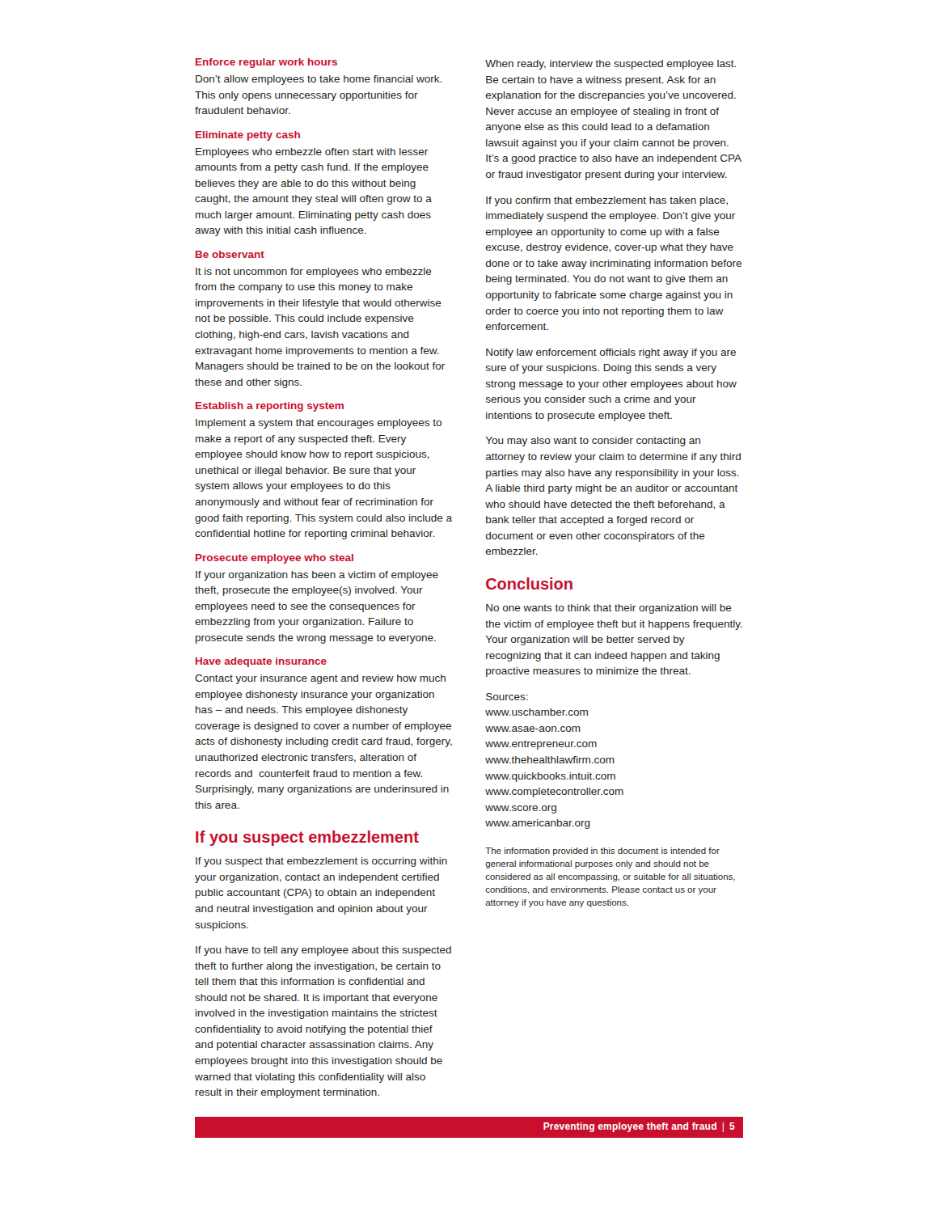Enforce regular work hours
Don’t allow employees to take home financial work. This only opens unnecessary opportunities for fraudulent behavior.
Eliminate petty cash
Employees who embezzle often start with lesser amounts from a petty cash fund. If the employee believes they are able to do this without being caught, the amount they steal will often grow to a much larger amount. Eliminating petty cash does away with this initial cash influence.
Be observant
It is not uncommon for employees who embezzle from the company to use this money to make improvements in their lifestyle that would otherwise not be possible. This could include expensive clothing, high-end cars, lavish vacations and extravagant home improvements to mention a few. Managers should be trained to be on the lookout for these and other signs.
Establish a reporting system
Implement a system that encourages employees to make a report of any suspected theft. Every employee should know how to report suspicious, unethical or illegal behavior. Be sure that your system allows your employees to do this anonymously and without fear of recrimination for good faith reporting. This system could also include a confidential hotline for reporting criminal behavior.
Prosecute employee who steal
If your organization has been a victim of employee theft, prosecute the employee(s) involved. Your employees need to see the consequences for embezzling from your organization. Failure to prosecute sends the wrong message to everyone.
Have adequate insurance
Contact your insurance agent and review how much employee dishonesty insurance your organization has – and needs. This employee dishonesty coverage is designed to cover a number of employee acts of dishonesty including credit card fraud, forgery, unauthorized electronic transfers, alteration of records and counterfeit fraud to mention a few. Surprisingly, many organizations are underinsured in this area.
If you suspect embezzlement
If you suspect that embezzlement is occurring within your organization, contact an independent certified public accountant (CPA) to obtain an independent and neutral investigation and opinion about your suspicions.
If you have to tell any employee about this suspected theft to further along the investigation, be certain to tell them that this information is confidential and should not be shared. It is important that everyone involved in the investigation maintains the strictest confidentiality to avoid notifying the potential thief and potential character assassination claims. Any employees brought into this investigation should be warned that violating this confidentiality will also result in their employment termination.
When ready, interview the suspected employee last. Be certain to have a witness present. Ask for an explanation for the discrepancies you’ve uncovered. Never accuse an employee of stealing in front of anyone else as this could lead to a defamation lawsuit against you if your claim cannot be proven. It’s a good practice to also have an independent CPA or fraud investigator present during your interview.
If you confirm that embezzlement has taken place, immediately suspend the employee. Don’t give your employee an opportunity to come up with a false excuse, destroy evidence, cover-up what they have done or to take away incriminating information before being terminated. You do not want to give them an opportunity to fabricate some charge against you in order to coerce you into not reporting them to law enforcement.
Notify law enforcement officials right away if you are sure of your suspicions. Doing this sends a very strong message to your other employees about how serious you consider such a crime and your intentions to prosecute employee theft.
You may also want to consider contacting an attorney to review your claim to determine if any third parties may also have any responsibility in your loss. A liable third party might be an auditor or accountant who should have detected the theft beforehand, a bank teller that accepted a forged record or document or even other coconspirators of the embezzler.
Conclusion
No one wants to think that their organization will be the victim of employee theft but it happens frequently. Your organization will be better served by recognizing that it can indeed happen and taking proactive measures to minimize the threat.
Sources:
www.uschamber.com
www.asae-aon.com
www.entrepreneur.com
www.thehealthlawfirm.com
www.quickbooks.intuit.com
www.completecontroller.com
www.score.org
www.americanbar.org
The information provided in this document is intended for general informational purposes only and should not be considered as all encompassing, or suitable for all situations, conditions, and environments. Please contact us or your attorney if you have any questions.
Preventing employee theft and fraud|5